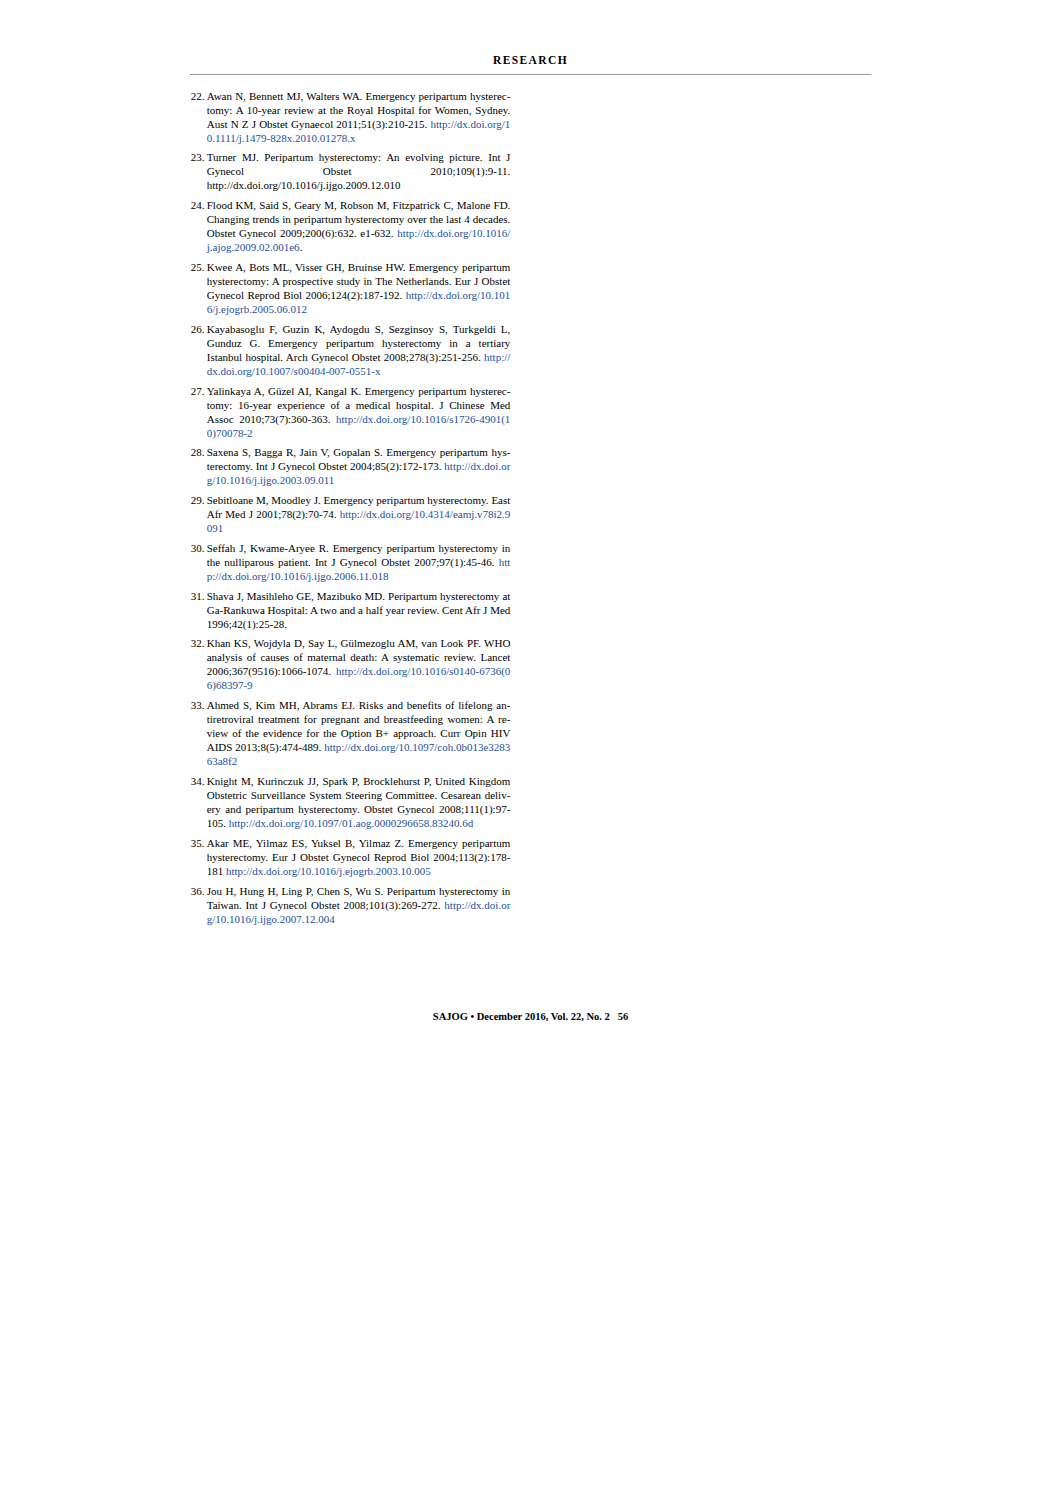RESEARCH
Awan N, Bennett MJ, Walters WA. Emergency peripartum hysterectomy: A 10-year review at the Royal Hospital for Women, Sydney. Aust N Z J Obstet Gynaecol 2011;51(3):210-215. http://dx.doi.org/10.1111/j.1479-828x.2010.01278.x
Turner MJ. Peripartum hysterectomy: An evolving picture. Int J Gynecol Obstet 2010;109(1):9-11. http://dx.doi.org/10.1016/j.ijgo.2009.12.010
Flood KM, Said S, Geary M, Robson M, Fitzpatrick C, Malone FD. Changing trends in peripartum hysterectomy over the last 4 decades. Obstet Gynecol 2009;200(6):632. e1-632. http://dx.doi.org/10.1016/j.ajog.2009.02.001e6.
Kwee A, Bots ML, Visser GH, Bruinse HW. Emergency peripartum hysterectomy: A prospective study in The Netherlands. Eur J Obstet Gynecol Reprod Biol 2006;124(2):187-192. http://dx.doi.org/10.1016/j.ejogrb.2005.06.012
Kayabasoglu F, Guzin K, Aydogdu S, Sezginsoy S, Turkgeldi L, Gunduz G. Emergency peripartum hysterectomy in a tertiary Istanbul hospital. Arch Gynecol Obstet 2008;278(3):251-256. http://dx.doi.org/10.1007/s00404-007-0551-x
Yalinkaya A, Güzel AI, Kangal K. Emergency peripartum hysterectomy: 16-year experience of a medical hospital. J Chinese Med Assoc 2010;73(7):360-363. http://dx.doi.org/10.1016/s1726-4901(10)70078-2
Saxena S, Bagga R, Jain V, Gopalan S. Emergency peripartum hysterectomy. Int J Gynecol Obstet 2004;85(2):172-173. http://dx.doi.org/10.1016/j.ijgo.2003.09.011
Sebitloane M, Moodley J. Emergency peripartum hysterectomy. East Afr Med J 2001;78(2):70-74. http://dx.doi.org/10.4314/eamj.v78i2.9091
Seffah J, Kwame-Aryee R. Emergency peripartum hysterectomy in the nulliparous patient. Int J Gynecol Obstet 2007;97(1):45-46. http://dx.doi.org/10.1016/j.ijgo.2006.11.018
Shava J, Masihleho GE, Mazibuko MD. Peripartum hysterectomy at Ga-Rankuwa Hospital: A two and a half year review. Cent Afr J Med 1996;42(1):25-28.
Khan KS, Wojdyla D, Say L, Gülmezoglu AM, van Look PF. WHO analysis of causes of maternal death: A systematic review. Lancet 2006;367(9516):1066-1074. http://dx.doi.org/10.1016/s0140-6736(06)68397-9
Ahmed S, Kim MH, Abrams EJ. Risks and benefits of lifelong antiretroviral treatment for pregnant and breastfeeding women: A review of the evidence for the Option B+ approach. Curr Opin HIV AIDS 2013;8(5):474-489. http://dx.doi.org/10.1097/coh.0b013e328363a8f2
Knight M, Kurinczuk JJ, Spark P, Brocklehurst P, United Kingdom Obstetric Surveillance System Steering Committee. Cesarean delivery and peripartum hysterectomy. Obstet Gynecol 2008;111(1):97-105. http://dx.doi.org/10.1097/01.aog.0000296658.83240.6d
Akar ME, Yilmaz ES, Yuksel B, Yilmaz Z. Emergency peripartum hysterectomy. Eur J Obstet Gynecol Reprod Biol 2004;113(2):178-181 http://dx.doi.org/10.1016/j.ejogrb.2003.10.005
Jou H, Hung H, Ling P, Chen S, Wu S. Peripartum hysterectomy in Taiwan. Int J Gynecol Obstet 2008;101(3):269-272. http://dx.doi.org/10.1016/j.ijgo.2007.12.004
SAJOG • December 2016, Vol. 22, No. 2 56